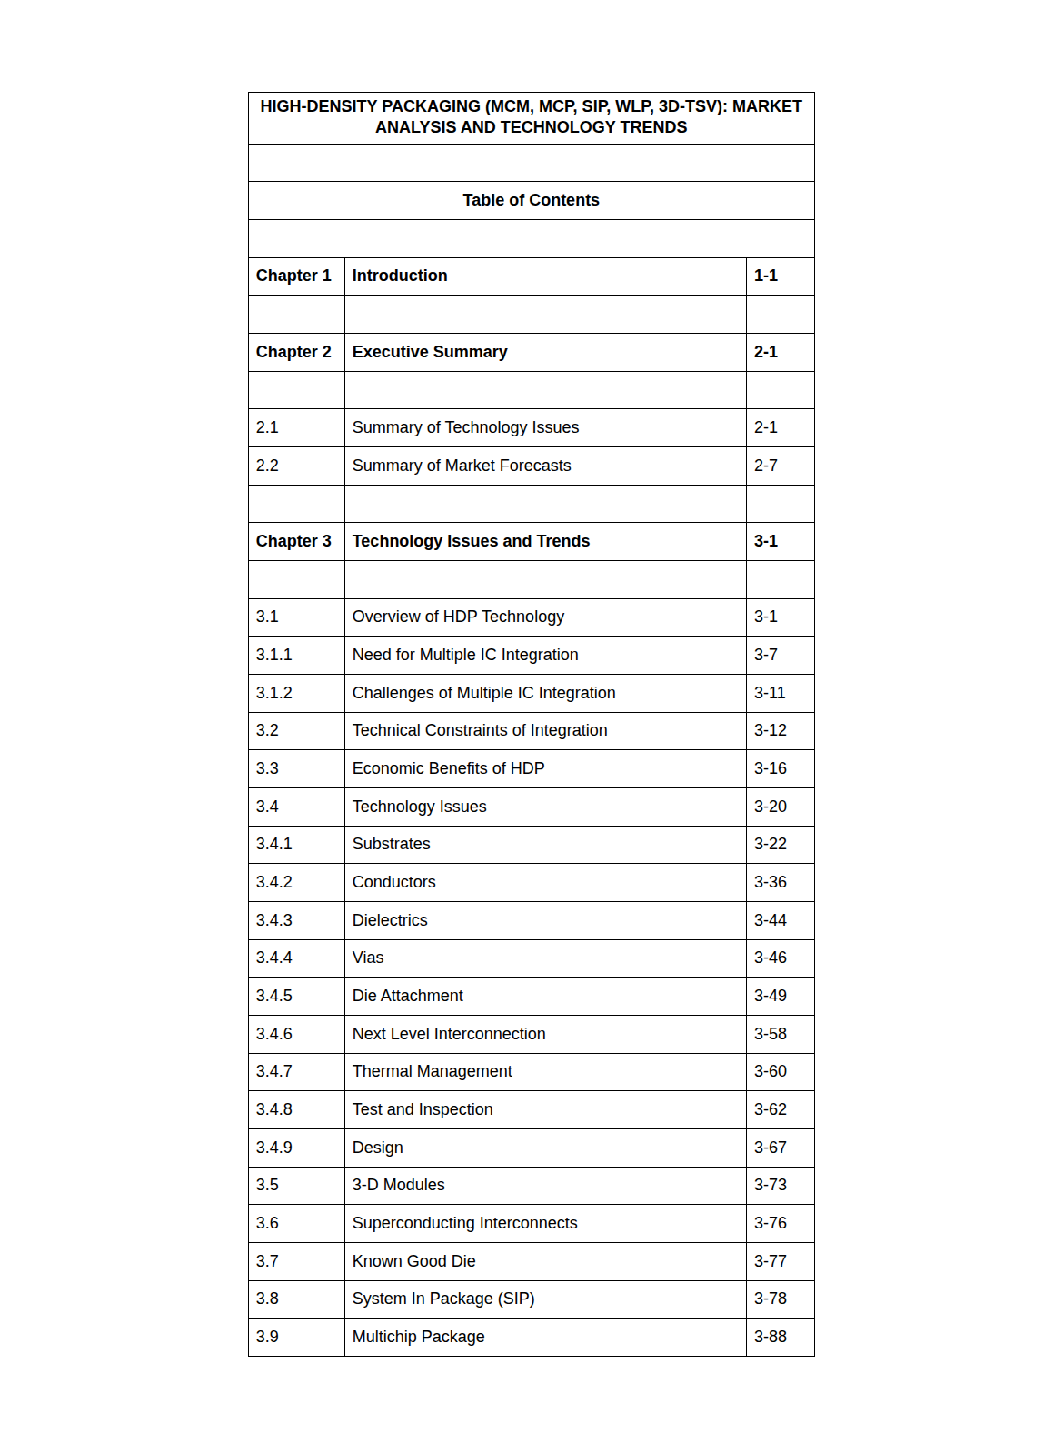| HIGH-DENSITY PACKAGING (MCM, MCP, SIP, WLP, 3D-TSV): MARKET ANALYSIS AND TECHNOLOGY TRENDS |
| Table of Contents |
| Chapter 1 | Introduction | 1-1 |
| Chapter 2 | Executive Summary | 2-1 |
| 2.1 | Summary of Technology Issues | 2-1 |
| 2.2 | Summary of Market Forecasts | 2-7 |
| Chapter 3 | Technology Issues and Trends | 3-1 |
| 3.1 | Overview of HDP Technology | 3-1 |
| 3.1.1 | Need for Multiple IC Integration | 3-7 |
| 3.1.2 | Challenges of Multiple IC Integration | 3-11 |
| 3.2 | Technical Constraints of Integration | 3-12 |
| 3.3 | Economic Benefits of HDP | 3-16 |
| 3.4 | Technology Issues | 3-20 |
| 3.4.1 | Substrates | 3-22 |
| 3.4.2 | Conductors | 3-36 |
| 3.4.3 | Dielectrics | 3-44 |
| 3.4.4 | Vias | 3-46 |
| 3.4.5 | Die Attachment | 3-49 |
| 3.4.6 | Next Level Interconnection | 3-58 |
| 3.4.7 | Thermal Management | 3-60 |
| 3.4.8 | Test and Inspection | 3-62 |
| 3.4.9 | Design | 3-67 |
| 3.5 | 3-D Modules | 3-73 |
| 3.6 | Superconducting Interconnects | 3-76 |
| 3.7 | Known Good Die | 3-77 |
| 3.8 | System In Package (SIP) | 3-78 |
| 3.9 | Multichip Package | 3-88 |